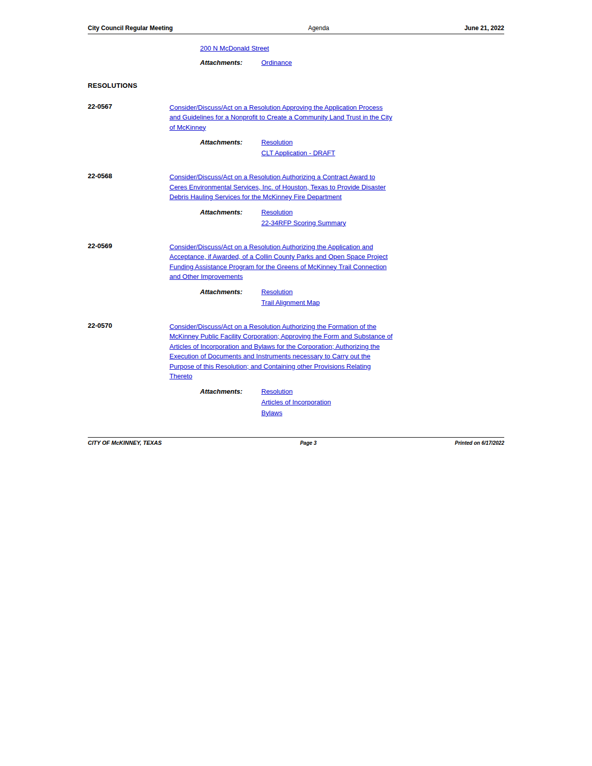City Council Regular Meeting
Agenda
June 21, 2022
200 N McDonald Street
Attachments:
Ordinance
RESOLUTIONS
22-0567
Consider/Discuss/Act on a Resolution Approving the Application Process and Guidelines for a Nonprofit to Create a Community Land Trust in the City of McKinney
Attachments:
Resolution CLT Application - DRAFT
22-0568
Consider/Discuss/Act on a Resolution Authorizing a Contract Award to Ceres Environmental Services, Inc. of Houston, Texas to Provide Disaster Debris Hauling Services for the McKinney Fire Department
Attachments:
Resolution 22-34RFP Scoring Summary
22-0569
Consider/Discuss/Act on a Resolution Authorizing the Application and Acceptance, if Awarded, of a Collin County Parks and Open Space Project Funding Assistance Program for the Greens of McKinney Trail Connection and Other Improvements
Attachments:
Resolution Trail Alignment Map
22-0570
Consider/Discuss/Act on a Resolution Authorizing the Formation of the McKinney Public Facility Corporation; Approving the Form and Substance of Articles of Incorporation and Bylaws for the Corporation; Authorizing the Execution of Documents and Instruments necessary to Carry out the Purpose of this Resolution; and Containing other Provisions Relating Thereto
Attachments:
Resolution Articles of Incorporation Bylaws
CITY OF McKINNEY, TEXAS
Page 3
Printed on 6/17/2022